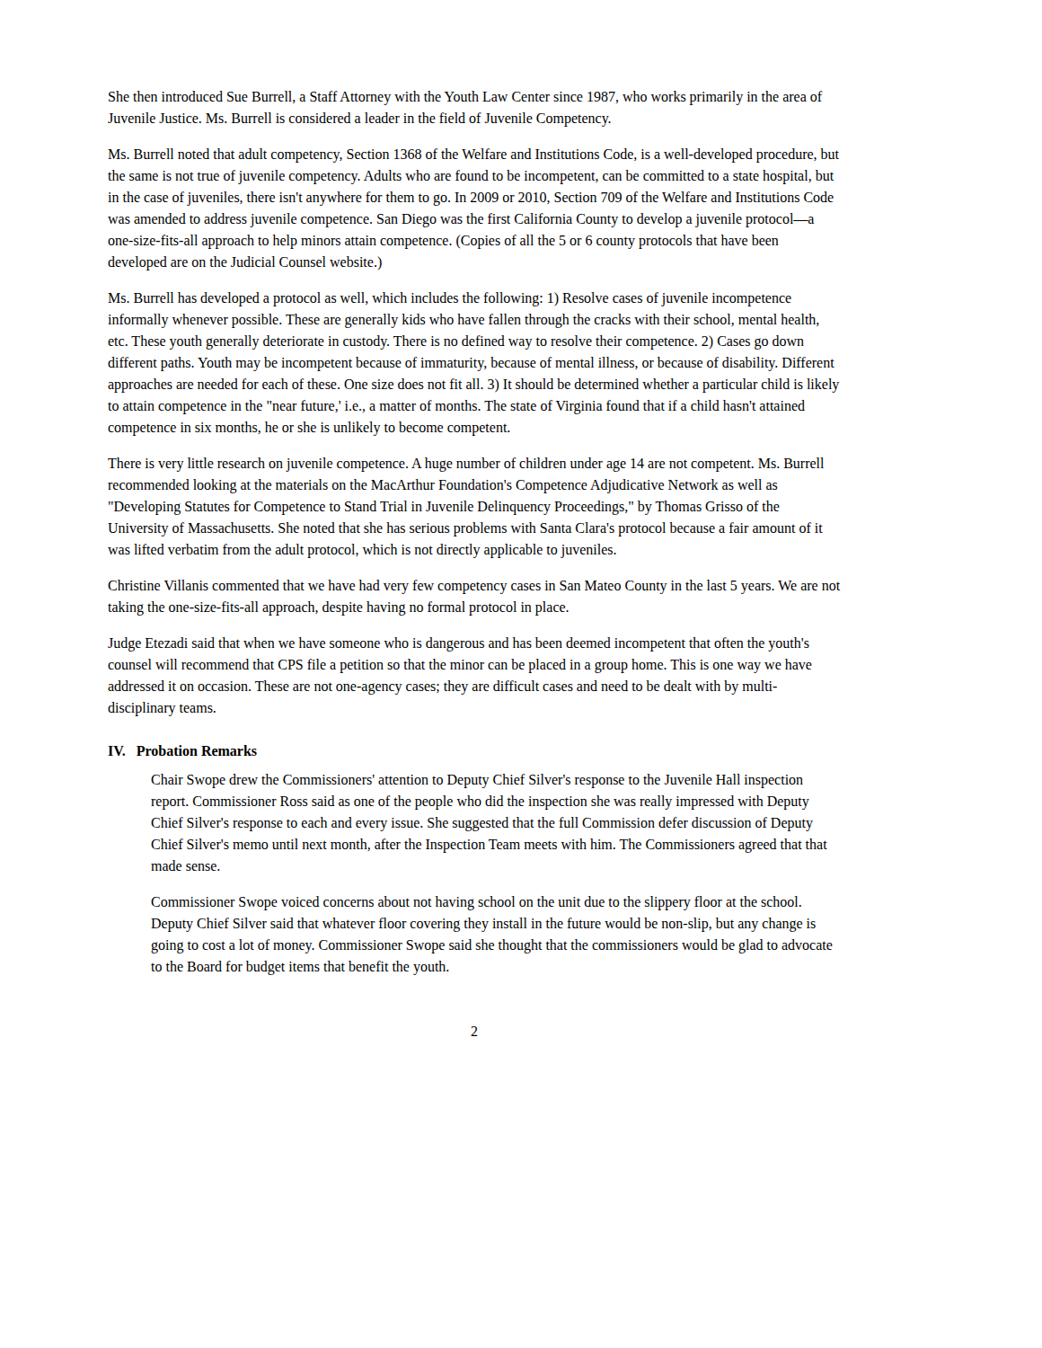She then introduced Sue Burrell, a Staff Attorney with the Youth Law Center since 1987, who works primarily in the area of Juvenile Justice. Ms. Burrell is considered a leader in the field of Juvenile Competency.
Ms. Burrell noted that adult competency, Section 1368 of the Welfare and Institutions Code, is a well-developed procedure, but the same is not true of juvenile competency. Adults who are found to be incompetent, can be committed to a state hospital, but in the case of juveniles, there isn't anywhere for them to go. In 2009 or 2010, Section 709 of the Welfare and Institutions Code was amended to address juvenile competence. San Diego was the first California County to develop a juvenile protocol—a one-size-fits-all approach to help minors attain competence. (Copies of all the 5 or 6 county protocols that have been developed are on the Judicial Counsel website.)
Ms. Burrell has developed a protocol as well, which includes the following: 1) Resolve cases of juvenile incompetence informally whenever possible. These are generally kids who have fallen through the cracks with their school, mental health, etc. These youth generally deteriorate in custody. There is no defined way to resolve their competence. 2) Cases go down different paths. Youth may be incompetent because of immaturity, because of mental illness, or because of disability. Different approaches are needed for each of these. One size does not fit all. 3) It should be determined whether a particular child is likely to attain competence in the "near future,' i.e., a matter of months. The state of Virginia found that if a child hasn't attained competence in six months, he or she is unlikely to become competent.
There is very little research on juvenile competence. A huge number of children under age 14 are not competent. Ms. Burrell recommended looking at the materials on the MacArthur Foundation's Competence Adjudicative Network as well as "Developing Statutes for Competence to Stand Trial in Juvenile Delinquency Proceedings," by Thomas Grisso of the University of Massachusetts. She noted that she has serious problems with Santa Clara's protocol because a fair amount of it was lifted verbatim from the adult protocol, which is not directly applicable to juveniles.
Christine Villanis commented that we have had very few competency cases in San Mateo County in the last 5 years. We are not taking the one-size-fits-all approach, despite having no formal protocol in place.
Judge Etezadi said that when we have someone who is dangerous and has been deemed incompetent that often the youth's counsel will recommend that CPS file a petition so that the minor can be placed in a group home. This is one way we have addressed it on occasion. These are not one-agency cases; they are difficult cases and need to be dealt with by multi-disciplinary teams.
IV. Probation Remarks
Chair Swope drew the Commissioners' attention to Deputy Chief Silver's response to the Juvenile Hall inspection report. Commissioner Ross said as one of the people who did the inspection she was really impressed with Deputy Chief Silver's response to each and every issue. She suggested that the full Commission defer discussion of Deputy Chief Silver's memo until next month, after the Inspection Team meets with him. The Commissioners agreed that that made sense.
Commissioner Swope voiced concerns about not having school on the unit due to the slippery floor at the school. Deputy Chief Silver said that whatever floor covering they install in the future would be non-slip, but any change is going to cost a lot of money. Commissioner Swope said she thought that the commissioners would be glad to advocate to the Board for budget items that benefit the youth.
2